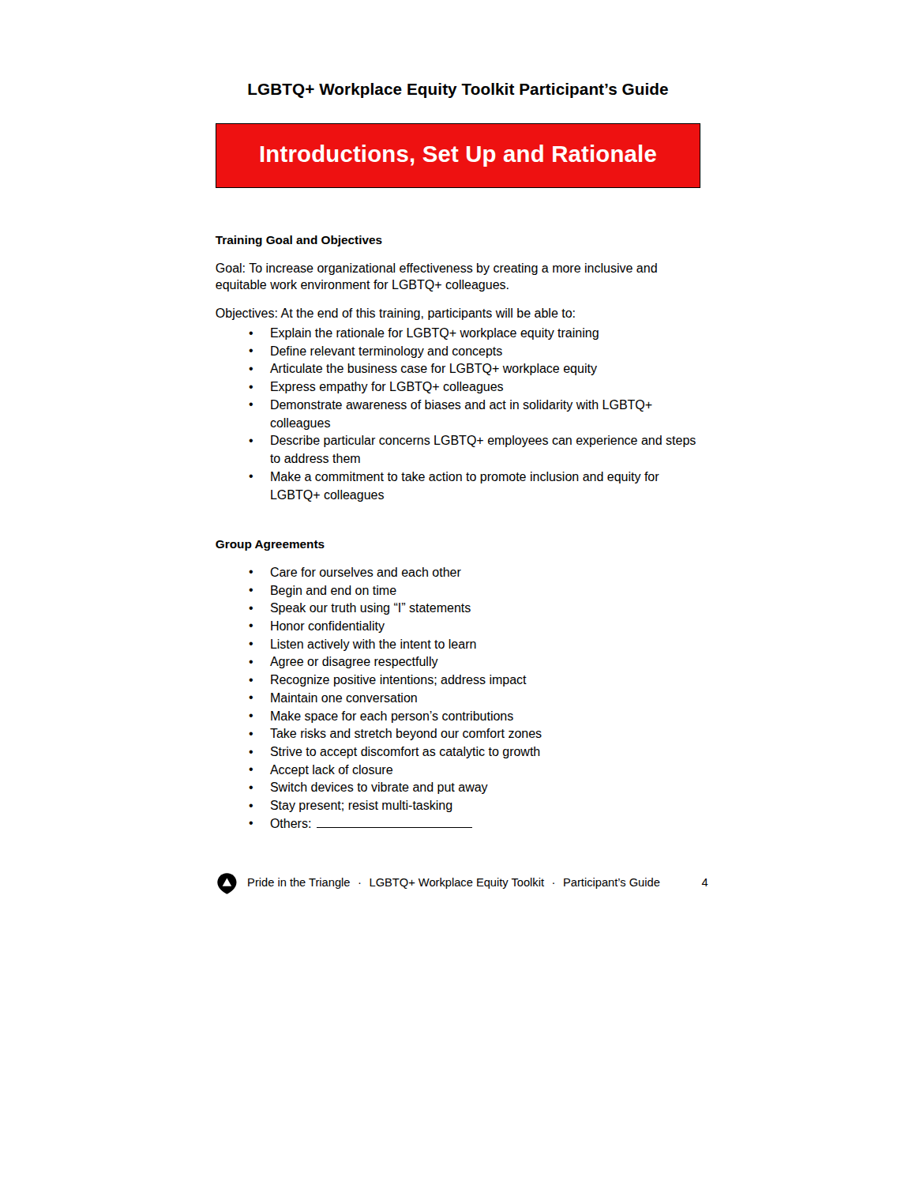LGBTQ+ Workplace Equity Toolkit Participant’s Guide
Introductions, Set Up and Rationale
Training Goal and Objectives
Goal: To increase organizational effectiveness by creating a more inclusive and equitable work environment for LGBTQ+ colleagues.
Objectives: At the end of this training, participants will be able to:
Explain the rationale for LGBTQ+ workplace equity training
Define relevant terminology and concepts
Articulate the business case for LGBTQ+ workplace equity
Express empathy for LGBTQ+ colleagues
Demonstrate awareness of biases and act in solidarity with LGBTQ+ colleagues
Describe particular concerns LGBTQ+ employees can experience and steps to address them
Make a commitment to take action to promote inclusion and equity for LGBTQ+ colleagues
Group Agreements
Care for ourselves and each other
Begin and end on time
Speak our truth using “I” statements
Honor confidentiality
Listen actively with the intent to learn
Agree or disagree respectfully
Recognize positive intentions; address impact
Maintain one conversation
Make space for each person’s contributions
Take risks and stretch beyond our comfort zones
Strive to accept discomfort as catalytic to growth
Accept lack of closure
Switch devices to vibrate and put away
Stay present; resist multi-tasking
Others:
Pride in the Triangle·LGBTQ+ Workplace Equity Toolkit·Participant’s Guide4